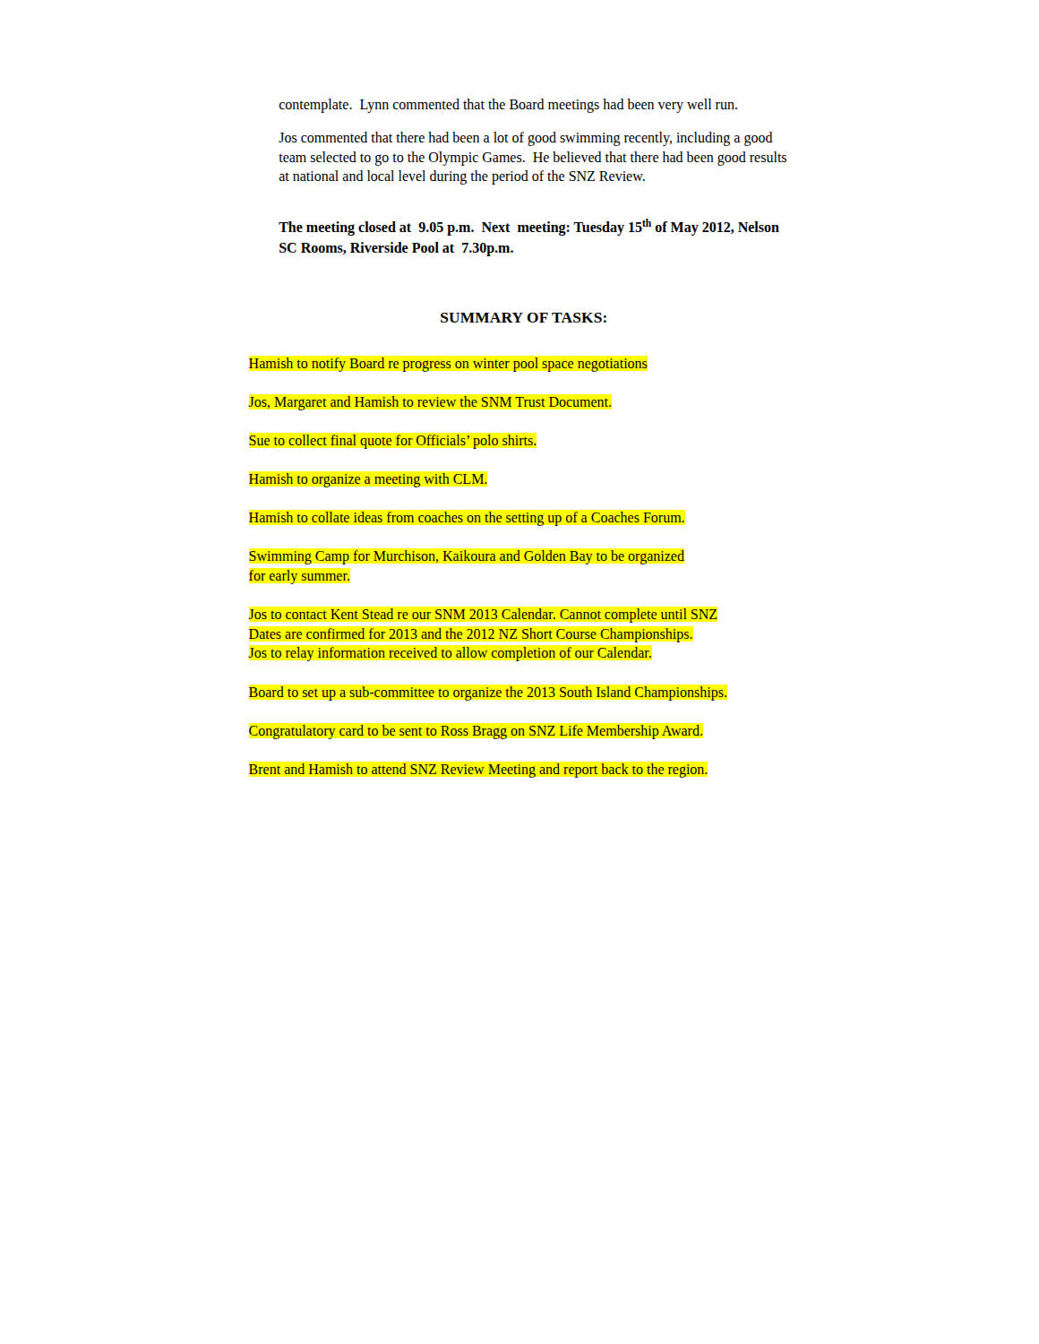contemplate. Lynn commented that the Board meetings had been very well run.
Jos commented that there had been a lot of good swimming recently, including a good team selected to go to the Olympic Games. He believed that there had been good results at national and local level during the period of the SNZ Review.
The meeting closed at 9.05 p.m. Next meeting: Tuesday 15th of May 2012, Nelson SC Rooms, Riverside Pool at 7.30p.m.
SUMMARY OF TASKS:
Hamish to notify Board re progress on winter pool space negotiations
Jos, Margaret and Hamish to review the SNM Trust Document.
Sue to collect final quote for Officials’ polo shirts.
Hamish to organize a meeting with CLM.
Hamish to collate ideas from coaches on the setting up of a Coaches Forum.
Swimming Camp for Murchison, Kaikoura and Golden Bay to be organized
for early summer.
Jos to contact Kent Stead re our SNM 2013 Calendar. Cannot complete until SNZ
Dates are confirmed for 2013 and the 2012 NZ Short Course Championships.
Jos to relay information received to allow completion of our Calendar.
Board to set up a sub-committee to organize the 2013 South Island Championships.
Congratulatory card to be sent to Ross Bragg on SNZ Life Membership Award.
Brent and Hamish to attend SNZ Review Meeting and report back to the region.